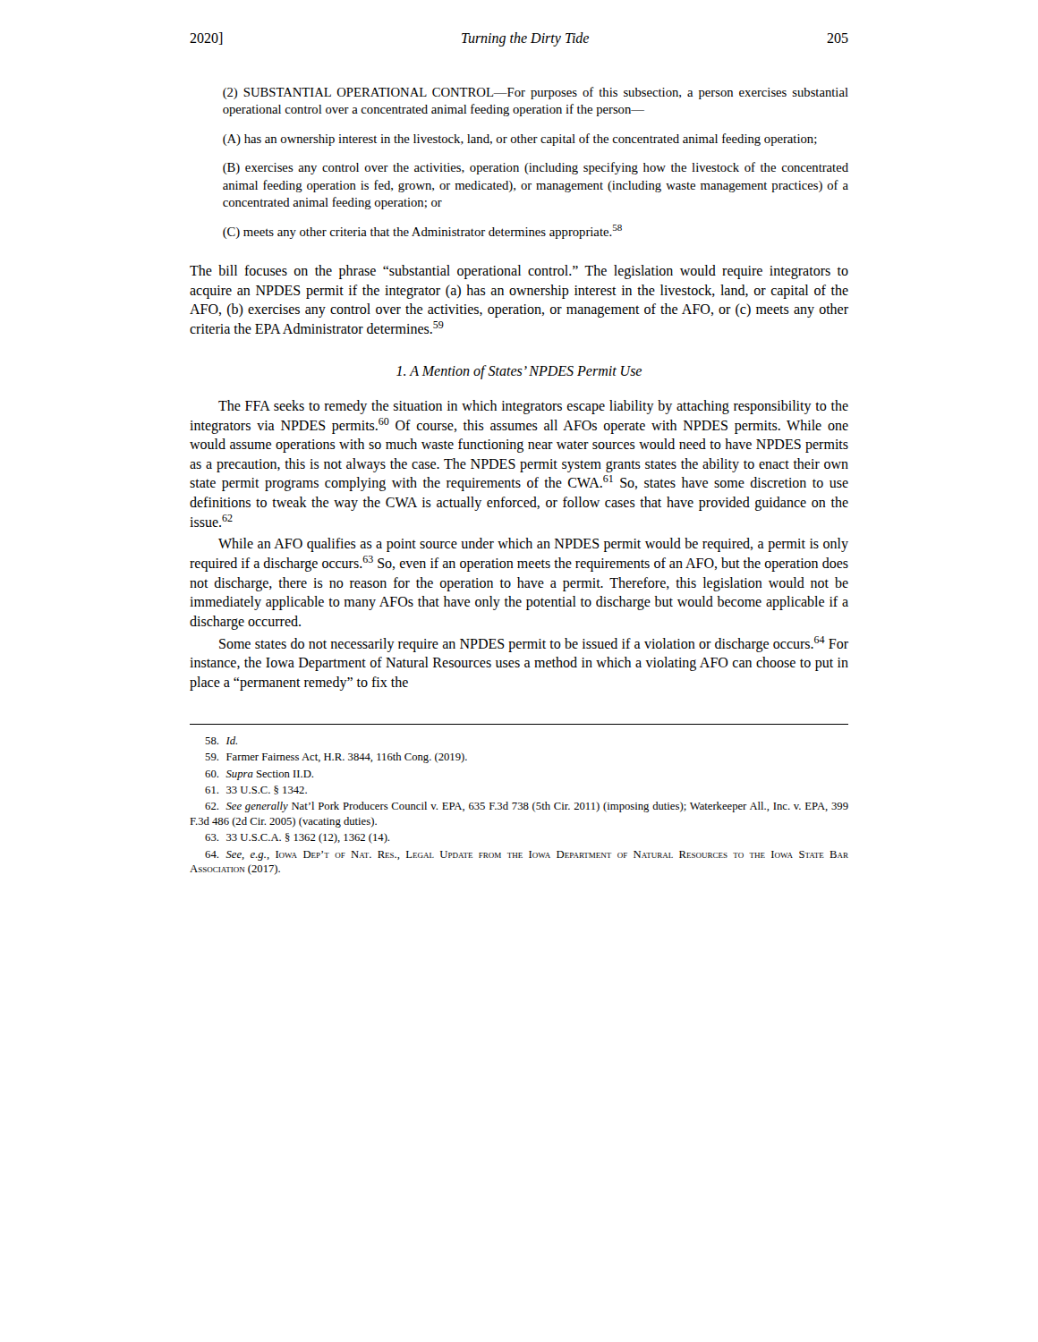2020] Turning the Dirty Tide 205
(2) SUBSTANTIAL OPERATIONAL CONTROL—For purposes of this subsection, a person exercises substantial operational control over a concentrated animal feeding operation if the person—
(A) has an ownership interest in the livestock, land, or other capital of the concentrated animal feeding operation;
(B) exercises any control over the activities, operation (including specifying how the livestock of the concentrated animal feeding operation is fed, grown, or medicated), or management (including waste management practices) of a concentrated animal feeding operation; or
(C) meets any other criteria that the Administrator determines appropriate.58
The bill focuses on the phrase “substantial operational control.” The legislation would require integrators to acquire an NPDES permit if the integrator (a) has an ownership interest in the livestock, land, or capital of the AFO, (b) exercises any control over the activities, operation, or management of the AFO, or (c) meets any other criteria the EPA Administrator determines.59
1. A Mention of States’ NPDES Permit Use
The FFA seeks to remedy the situation in which integrators escape liability by attaching responsibility to the integrators via NPDES permits.60 Of course, this assumes all AFOs operate with NPDES permits. While one would assume operations with so much waste functioning near water sources would need to have NPDES permits as a precaution, this is not always the case. The NPDES permit system grants states the ability to enact their own state permit programs complying with the requirements of the CWA.61 So, states have some discretion to use definitions to tweak the way the CWA is actually enforced, or follow cases that have provided guidance on the issue.62
While an AFO qualifies as a point source under which an NPDES permit would be required, a permit is only required if a discharge occurs.63 So, even if an operation meets the requirements of an AFO, but the operation does not discharge, there is no reason for the operation to have a permit. Therefore, this legislation would not be immediately applicable to many AFOs that have only the potential to discharge but would become applicable if a discharge occurred.
Some states do not necessarily require an NPDES permit to be issued if a violation or discharge occurs.64 For instance, the Iowa Department of Natural Resources uses a method in which a violating AFO can choose to put in place a “permanent remedy” to fix the
58. Id.
59. Farmer Fairness Act, H.R. 3844, 116th Cong. (2019).
60. Supra Section II.D.
61. 33 U.S.C. § 1342.
62. See generally Nat’l Pork Producers Council v. EPA, 635 F.3d 738 (5th Cir. 2011) (imposing duties); Waterkeeper All., Inc. v. EPA, 399 F.3d 486 (2d Cir. 2005) (vacating duties).
63. 33 U.S.C.A. § 1362 (12), 1362 (14).
64. See, e.g., Iowa Dep’t of Nat. Res., Legal Update from the Iowa Department of Natural Resources to the Iowa State Bar Association (2017).